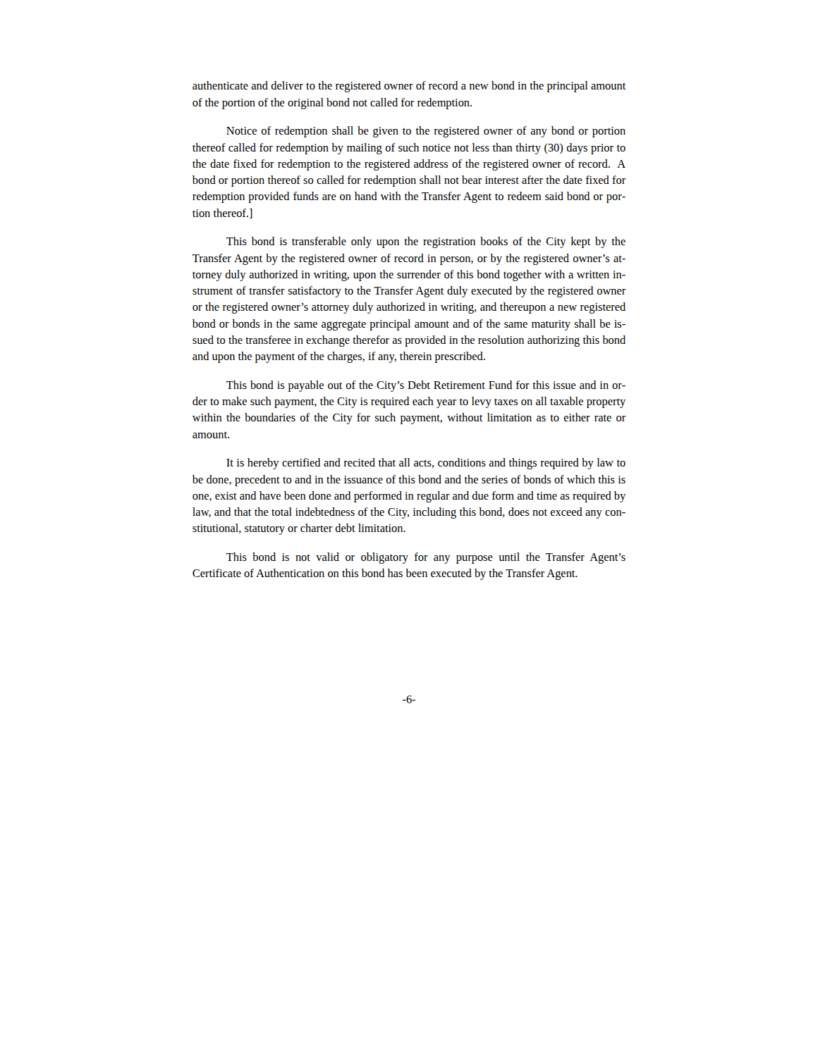authenticate and deliver to the registered owner of record a new bond in the principal amount of the portion of the original bond not called for redemption.
Notice of redemption shall be given to the registered owner of any bond or portion thereof called for redemption by mailing of such notice not less than thirty (30) days prior to the date fixed for redemption to the registered address of the registered owner of record. A bond or portion thereof so called for redemption shall not bear interest after the date fixed for redemption provided funds are on hand with the Transfer Agent to redeem said bond or portion thereof.]
This bond is transferable only upon the registration books of the City kept by the Transfer Agent by the registered owner of record in person, or by the registered owner’s attorney duly authorized in writing, upon the surrender of this bond together with a written instrument of transfer satisfactory to the Transfer Agent duly executed by the registered owner or the registered owner’s attorney duly authorized in writing, and thereupon a new registered bond or bonds in the same aggregate principal amount and of the same maturity shall be issued to the transferee in exchange therefor as provided in the resolution authorizing this bond and upon the payment of the charges, if any, therein prescribed.
This bond is payable out of the City’s Debt Retirement Fund for this issue and in order to make such payment, the City is required each year to levy taxes on all taxable property within the boundaries of the City for such payment, without limitation as to either rate or amount.
It is hereby certified and recited that all acts, conditions and things required by law to be done, precedent to and in the issuance of this bond and the series of bonds of which this is one, exist and have been done and performed in regular and due form and time as required by law, and that the total indebtedness of the City, including this bond, does not exceed any constitutional, statutory or charter debt limitation.
This bond is not valid or obligatory for any purpose until the Transfer Agent’s Certificate of Authentication on this bond has been executed by the Transfer Agent.
-6-